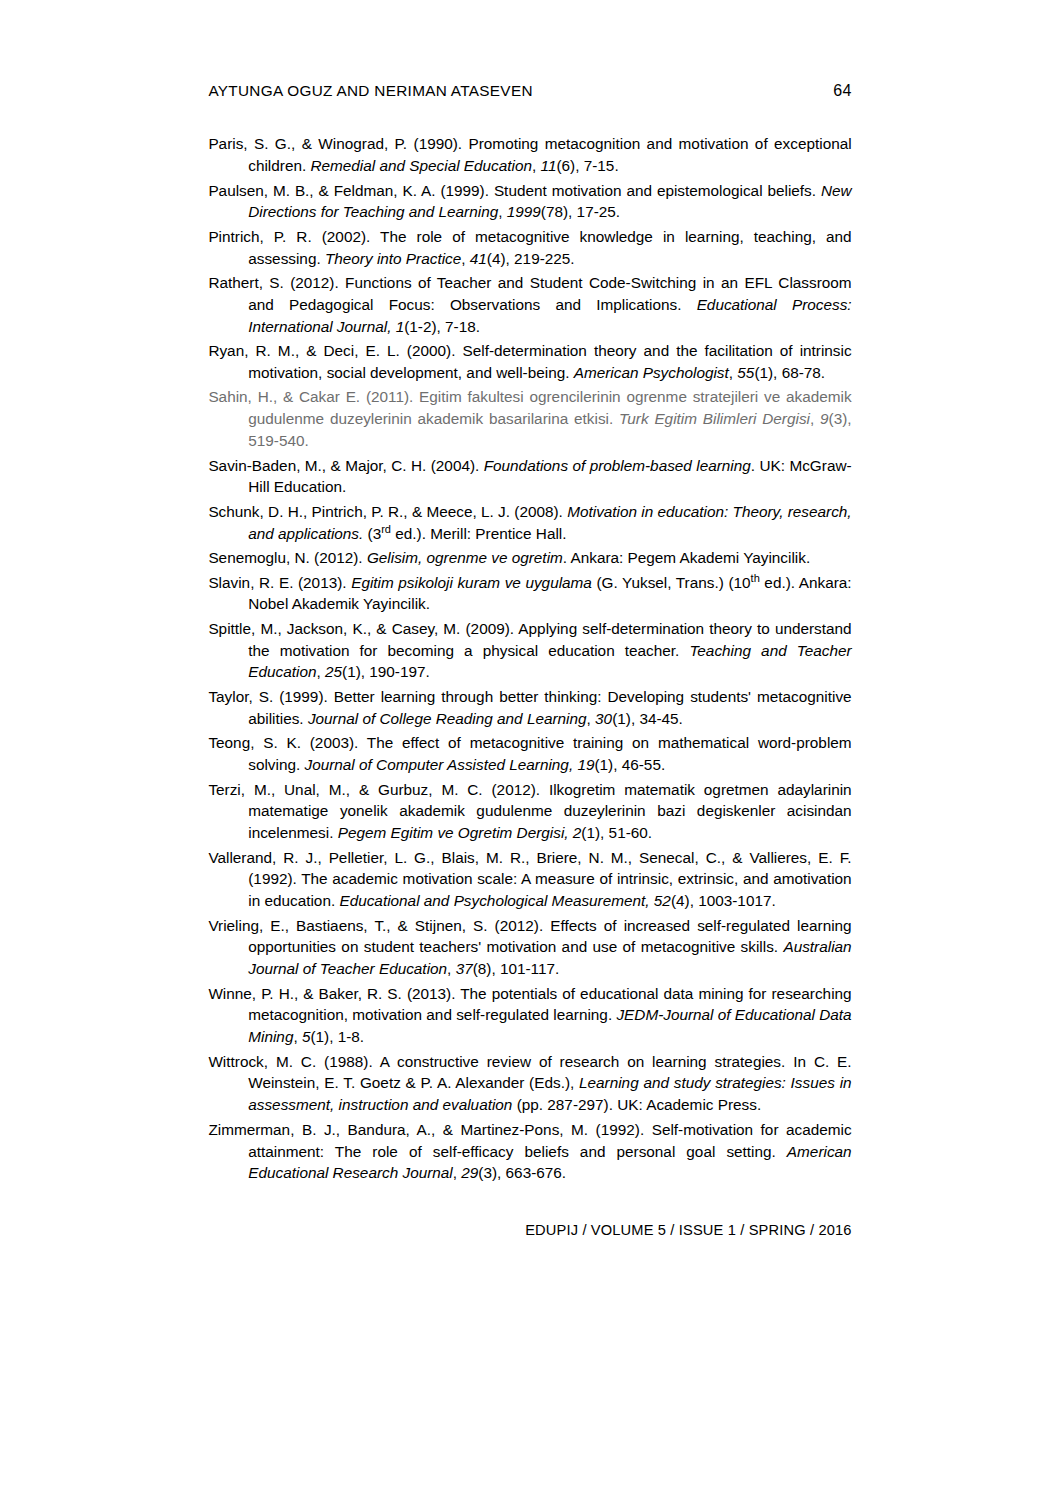Aytunga Oguz and Neriman Ataseven 64
Paris, S. G., & Winograd, P. (1990). Promoting metacognition and motivation of exceptional children. Remedial and Special Education, 11(6), 7-15.
Paulsen, M. B., & Feldman, K. A. (1999). Student motivation and epistemological beliefs. New Directions for Teaching and Learning, 1999(78), 17-25.
Pintrich, P. R. (2002). The role of metacognitive knowledge in learning, teaching, and assessing. Theory into Practice, 41(4), 219-225.
Rathert, S. (2012). Functions of Teacher and Student Code-Switching in an EFL Classroom and Pedagogical Focus: Observations and Implications. Educational Process: International Journal, 1(1-2), 7-18.
Ryan, R. M., & Deci, E. L. (2000). Self-determination theory and the facilitation of intrinsic motivation, social development, and well-being. American Psychologist, 55(1), 68-78.
Sahin, H., & Cakar E. (2011). Egitim fakultesi ogrencilerinin ogrenme stratejileri ve akademik gudulenme duzeylerinin akademik basarilarina etkisi. Turk Egitim Bilimleri Dergisi, 9(3), 519-540.
Savin-Baden, M., & Major, C. H. (2004). Foundations of problem-based learning. UK: McGraw-Hill Education.
Schunk, D. H., Pintrich, P. R., & Meece, L. J. (2008). Motivation in education: Theory, research, and applications. (3rd ed.). Merill: Prentice Hall.
Senemoglu, N. (2012). Gelisim, ogrenme ve ogretim. Ankara: Pegem Akademi Yayincilik.
Slavin, R. E. (2013). Egitim psikoloji kuram ve uygulama (G. Yuksel, Trans.) (10th ed.). Ankara: Nobel Akademik Yayincilik.
Spittle, M., Jackson, K., & Casey, M. (2009). Applying self-determination theory to understand the motivation for becoming a physical education teacher. Teaching and Teacher Education, 25(1), 190-197.
Taylor, S. (1999). Better learning through better thinking: Developing students' metacognitive abilities. Journal of College Reading and Learning, 30(1), 34-45.
Teong, S. K. (2003). The effect of metacognitive training on mathematical word-problem solving. Journal of Computer Assisted Learning, 19(1), 46-55.
Terzi, M., Unal, M., & Gurbuz, M. C. (2012). Ilkogretim matematik ogretmen adaylarinin matematige yonelik akademik gudulenme duzeylerinin bazi degiskenler acisindan incelenmesi. Pegem Egitim ve Ogretim Dergisi, 2(1), 51-60.
Vallerand, R. J., Pelletier, L. G., Blais, M. R., Briere, N. M., Senecal, C., & Vallieres, E. F. (1992). The academic motivation scale: A measure of intrinsic, extrinsic, and amotivation in education. Educational and Psychological Measurement, 52(4), 1003-1017.
Vrieling, E., Bastiaens, T., & Stijnen, S. (2012). Effects of increased self-regulated learning opportunities on student teachers' motivation and use of metacognitive skills. Australian Journal of Teacher Education, 37(8), 101-117.
Winne, P. H., & Baker, R. S. (2013). The potentials of educational data mining for researching metacognition, motivation and self-regulated learning. JEDM-Journal of Educational Data Mining, 5(1), 1-8.
Wittrock, M. C. (1988). A constructive review of research on learning strategies. In C. E. Weinstein, E. T. Goetz & P. A. Alexander (Eds.), Learning and study strategies: Issues in assessment, instruction and evaluation (pp. 287-297). UK: Academic Press.
Zimmerman, B. J., Bandura, A., & Martinez-Pons, M. (1992). Self-motivation for academic attainment: The role of self-efficacy beliefs and personal goal setting. American Educational Research Journal, 29(3), 663-676.
EDUPIJ / VOLUME 5 / ISSUE 1 / SPRING / 2016